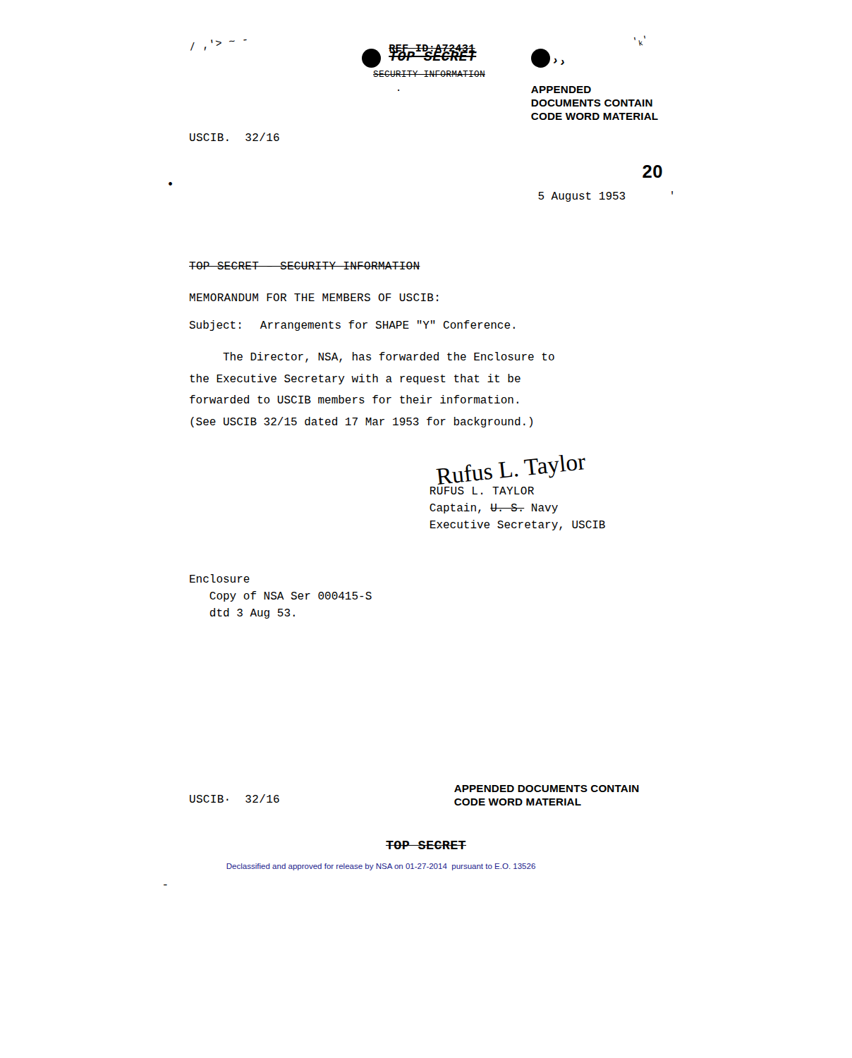/ ,'> ~ -
REF ID:A72431
TOP SECRET
SECURITY INFORMATION
.
››
'k'
APPENDED DOCUMENTS CONTAIN
CODE WORD MATERIAL
USCIB. 32/16
20 '
5 August 1953
•
TOP SECRET – SECURITY INFORMATION
MEMORANDUM FOR THE MEMBERS OF USCIB:
Subject: Arrangements for SHAPE "Y" Conference.
The Director, NSA, has forwarded the Enclosure to
the Executive Secretary with a request that it be
forwarded to USCIB members for their information.
(See USCIB 32/15 dated 17 Mar 1953 for background.)
Rufus L. Taylor
RUFUS L. TAYLOR
Captain, U. S. Navy
Executive Secretary, USCIB
Enclosure
Copy of NSA Ser 000415-S
dtd 3 Aug 53.
USCIB· 32/16
APPENDED DOCUMENTS CONTAIN
CODE WORD MATERIAL
TOP SECRET
Declassified and approved for release by NSA on 01-27-2014 pursuant to E.O. 13526
-